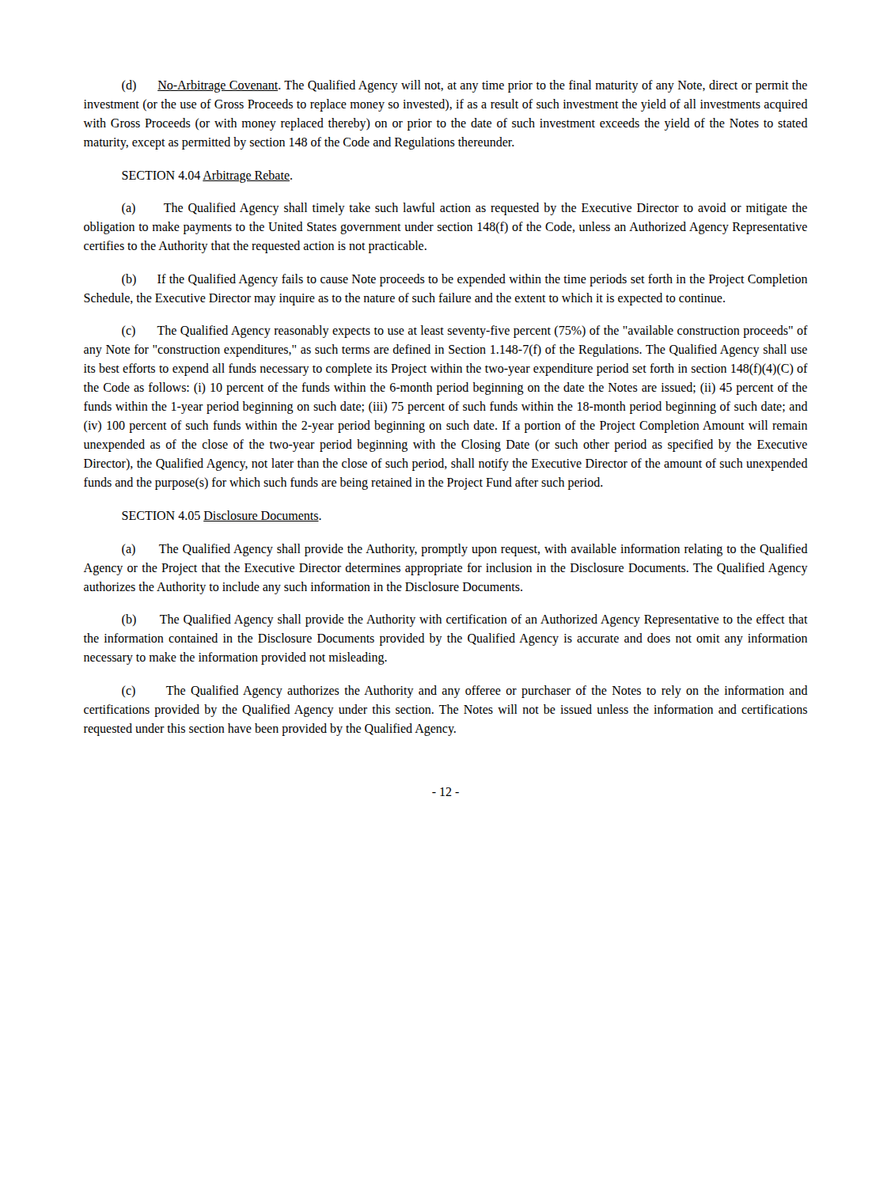(d) No-Arbitrage Covenant. The Qualified Agency will not, at any time prior to the final maturity of any Note, direct or permit the investment (or the use of Gross Proceeds to replace money so invested), if as a result of such investment the yield of all investments acquired with Gross Proceeds (or with money replaced thereby) on or prior to the date of such investment exceeds the yield of the Notes to stated maturity, except as permitted by section 148 of the Code and Regulations thereunder.
SECTION 4.04 Arbitrage Rebate.
(a) The Qualified Agency shall timely take such lawful action as requested by the Executive Director to avoid or mitigate the obligation to make payments to the United States government under section 148(f) of the Code, unless an Authorized Agency Representative certifies to the Authority that the requested action is not practicable.
(b) If the Qualified Agency fails to cause Note proceeds to be expended within the time periods set forth in the Project Completion Schedule, the Executive Director may inquire as to the nature of such failure and the extent to which it is expected to continue.
(c) The Qualified Agency reasonably expects to use at least seventy-five percent (75%) of the "available construction proceeds" of any Note for "construction expenditures," as such terms are defined in Section 1.148-7(f) of the Regulations. The Qualified Agency shall use its best efforts to expend all funds necessary to complete its Project within the two-year expenditure period set forth in section 148(f)(4)(C) of the Code as follows: (i) 10 percent of the funds within the 6-month period beginning on the date the Notes are issued; (ii) 45 percent of the funds within the 1-year period beginning on such date; (iii) 75 percent of such funds within the 18-month period beginning of such date; and (iv) 100 percent of such funds within the 2-year period beginning on such date. If a portion of the Project Completion Amount will remain unexpended as of the close of the two-year period beginning with the Closing Date (or such other period as specified by the Executive Director), the Qualified Agency, not later than the close of such period, shall notify the Executive Director of the amount of such unexpended funds and the purpose(s) for which such funds are being retained in the Project Fund after such period.
SECTION 4.05 Disclosure Documents.
(a) The Qualified Agency shall provide the Authority, promptly upon request, with available information relating to the Qualified Agency or the Project that the Executive Director determines appropriate for inclusion in the Disclosure Documents. The Qualified Agency authorizes the Authority to include any such information in the Disclosure Documents.
(b) The Qualified Agency shall provide the Authority with certification of an Authorized Agency Representative to the effect that the information contained in the Disclosure Documents provided by the Qualified Agency is accurate and does not omit any information necessary to make the information provided not misleading.
(c) The Qualified Agency authorizes the Authority and any offeree or purchaser of the Notes to rely on the information and certifications provided by the Qualified Agency under this section. The Notes will not be issued unless the information and certifications requested under this section have been provided by the Qualified Agency.
- 12 -